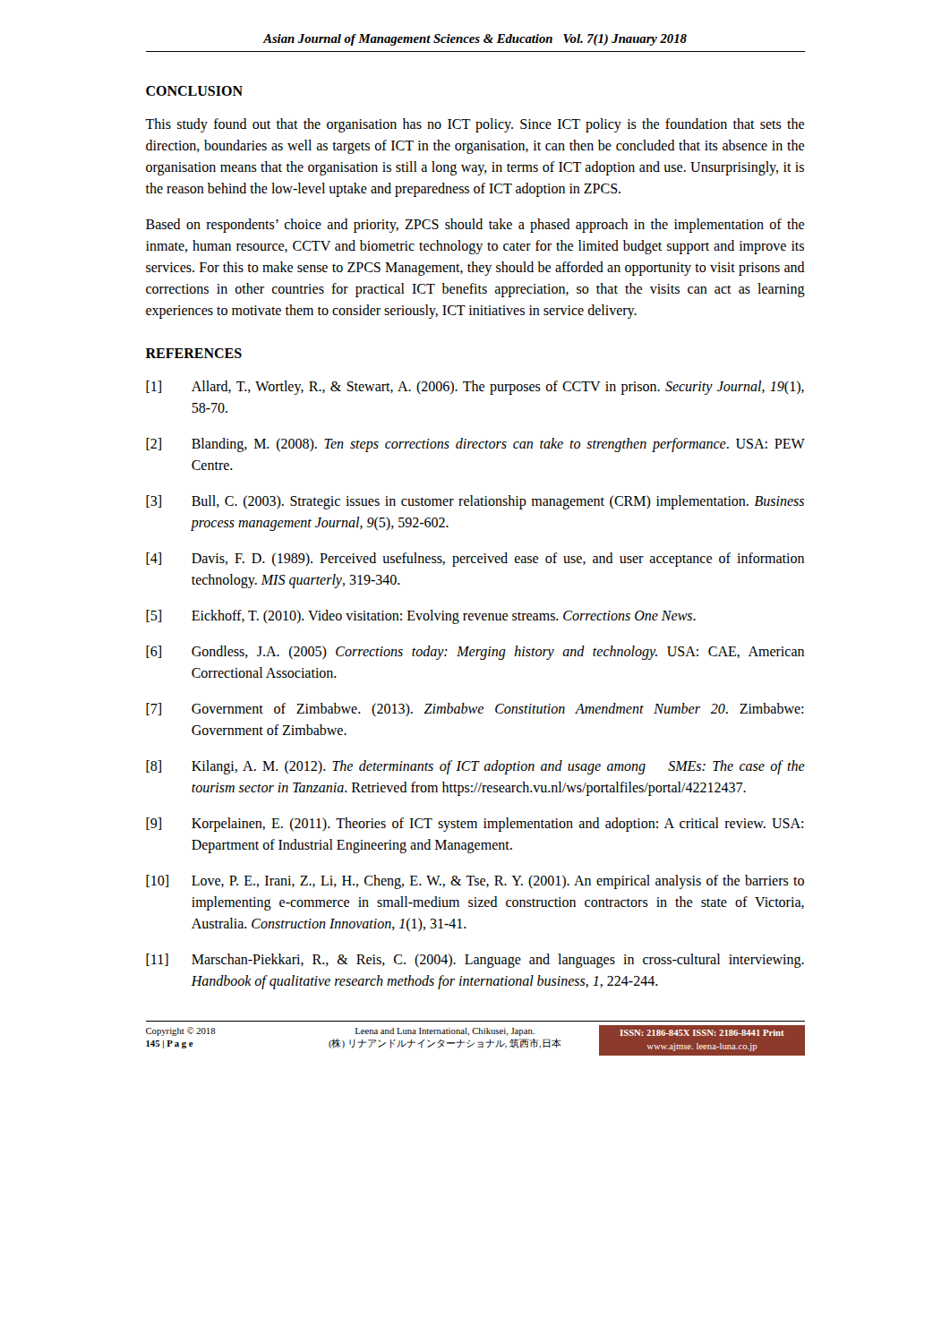Asian Journal of Management Sciences & Education Vol. 7(1) Jnauary 2018
Conclusion
This study found out that the organisation has no ICT policy. Since ICT policy is the foundation that sets the direction, boundaries as well as targets of ICT in the organisation, it can then be concluded that its absence in the organisation means that the organisation is still a long way, in terms of ICT adoption and use. Unsurprisingly, it is the reason behind the low-level uptake and preparedness of ICT adoption in ZPCS.
Based on respondents’ choice and priority, ZPCS should take a phased approach in the implementation of the inmate, human resource, CCTV and biometric technology to cater for the limited budget support and improve its services. For this to make sense to ZPCS Management, they should be afforded an opportunity to visit prisons and corrections in other countries for practical ICT benefits appreciation, so that the visits can act as learning experiences to motivate them to consider seriously, ICT initiatives in service delivery.
References
[1] Allard, T., Wortley, R., & Stewart, A. (2006). The purposes of CCTV in prison. Security Journal, 19(1), 58-70.
[2] Blanding, M. (2008). Ten steps corrections directors can take to strengthen performance. USA: PEW Centre.
[3] Bull, C. (2003). Strategic issues in customer relationship management (CRM) implementation. Business process management Journal, 9(5), 592-602.
[4] Davis, F. D. (1989). Perceived usefulness, perceived ease of use, and user acceptance of information technology. MIS quarterly, 319-340.
[5] Eickhoff, T. (2010). Video visitation: Evolving revenue streams. Corrections One News.
[6] Gondless, J.A. (2005) Corrections today: Merging history and technology. USA: CAE, American Correctional Association.
[7] Government of Zimbabwe. (2013). Zimbabwe Constitution Amendment Number 20. Zimbabwe: Government of Zimbabwe.
[8] Kilangi, A. M. (2012). The determinants of ICT adoption and usage among SMEs: The case of the tourism sector in Tanzania. Retrieved from https://research.vu.nl/ws/portalfiles/portal/42212437.
[9] Korpelainen, E. (2011). Theories of ICT system implementation and adoption: A critical review. USA: Department of Industrial Engineering and Management.
[10] Love, P. E., Irani, Z., Li, H., Cheng, E. W., & Tse, R. Y. (2001). An empirical analysis of the barriers to implementing e-commerce in small-medium sized construction contractors in the state of Victoria, Australia. Construction Innovation, 1(1), 31-41.
[11] Marschan-Piekkari, R., & Reis, C. (2004). Language and languages in cross-cultural interviewing. Handbook of qualitative research methods for international business, 1, 224-244.
Copyright © 2018
145 | P a g e
Leena and Luna International, Chikusei, Japan.
(株) リナアンドルナインターナショナル, 筑西市,日本
ISSN: 2186-845X ISSN: 2186-8441 Print
www.ajmse. leena-luna.co.jp